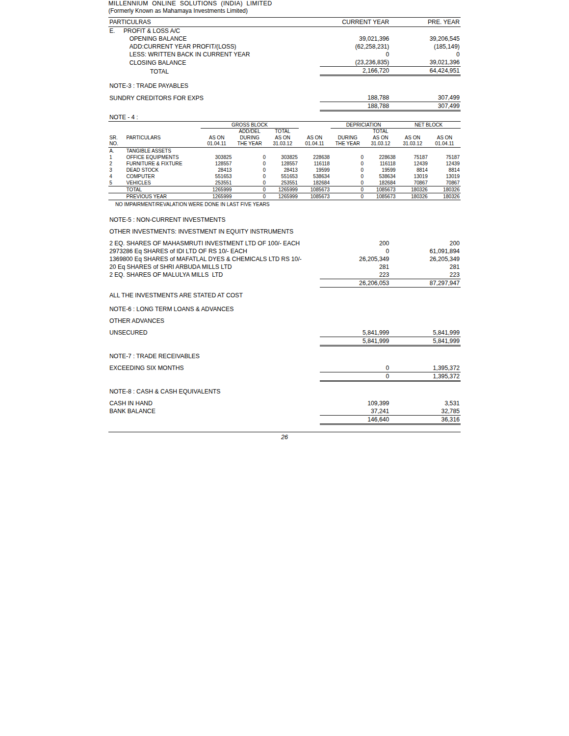MILLENNIUM ONLINE SOLUTIONS (INDIA) LIMITED
(Formerly Known as Mahamaya Investments Limited)
| PARTICULRAS | CURRENT YEAR | PRE. YEAR |
| E. | PROFIT & LOSS A/C | | |
| | OPENING BALANCE | 39,021,396 | 39,206,545 |
| | ADD:CURRENT YEAR PROFIT/(LOSS) | (62,258,231) | (185,149) |
| | LESS: WRITTEN BACK IN CURRENT YEAR | 0 | 0 |
| | CLOSING BALANCE | (23,236,835) | 39,021,396 |
| | TOTAL | 2,166,720 | 64,424,951 |
| NOTE-3 : TRADE PAYABLES | | |
| SUNDRY CREDITORS FOR EXPS | 188,788 | 307,499 |
| | 188,788 | 307,499 |
| NOTE - 4 : |
| | GROSS BLOCK | | DEPRICIATION | NET BLOCK |
| | | | ADD/DEL | TOTAL | | | TOTAL | | |
| SR. | PARTICULARS | AS ON | DURING | AS ON | AS ON | DURING | AS ON | AS ON | AS ON |
| NO. | | 01.04.11 | THE YEAR | 31.03.12 | 01.04.11 | THE YEAR | 31.03.12 | 31.03.12 | 01.04.11 |
| A. | TANGIBLE ASSETS | |
| 1 | OFFICE EQUIPMENTS | 303825 | 0 | 303825 | 228638 | 0 | 228638 | 75187 | 75187 |
| 2 | FURNITURE & FIXTURE | 128557 | 0 | 128557 | 116118 | 0 | 116118 | 12439 | 12439 |
| 3 | DEAD STOCK | 28413 | 0 | 28413 | 19599 | 0 | 19599 | 8814 | 8814 |
| 4 | COMPUTER | 551653 | 0 | 551653 | 538634 | 0 | 538634 | 13019 | 13019 |
| 5 | VEHICLES | 253551 | 0 | 253551 | 182684 | 0 | 182684 | 70867 | 70867 |
| | TOTAL | 1265999 | 0 | 1265999 | 1085673 | 0 | 1085673 | 180326 | 180326 |
| | PREVIOUS YEAR | 1265999 | 0 | 1265999 | 1085673 | 0 | 1085673 | 180326 | 180326 |
NO IMPAIRMENT/REVALATION WERE DONE IN LAST FIVE YEARS
| NOTE-5 : NON-CURRENT INVESTMENTS | | |
| OTHER INVESTMENTS: INVESTMENT IN EQUITY INSTRUMENTS | | |
| 2 EQ. SHARES OF MAHASMRUTI INVESTMENT LTD OF 100/- EACH | 200 | 200 |
| 2973286 Eq SHARES of IDI LTD OF RS 10/- EACH | 0 | 61,091,894 |
| 1369800 Eq SHARES of MAFATLAL DYES & CHEMICALS LTD RS 10/- | 26,205,349 | 26,205,349 |
| 20 Eq SHARES of SHRI ARBUDA MILLS LTD | 281 | 281 |
| 2 EQ. SHARES OF MALULYA MILLS LTD | 223 | 223 |
| | 26,206,053 | 87,297,947 |
| ALL THE INVESTMENTS ARE STATED AT COST | | |
| NOTE-6 : LONG TERM LOANS & ADVANCES | | |
| OTHER ADVANCES | | |
| UNSECURED | 5,841,999 | 5,841,999 |
| | 5,841,999 | 5,841,999 |
| NOTE-7 : TRADE RECEIVABLES | | |
| EXCEEDING SIX MONTHS | 0 | 1,395,372 |
| | 0 | 1,395,372 |
| NOTE-8 : CASH & CASH EQUIVALENTS | | |
| CASH IN HAND | 109,399 | 3,531 |
| BANK BALANCE | 37,241 | 32,785 |
| | 146,640 | 36,316 |
26